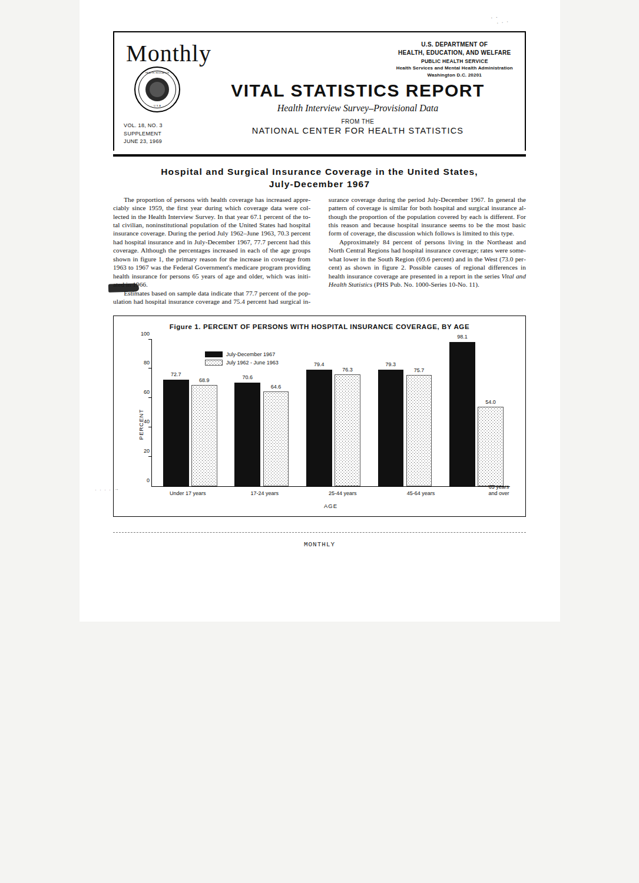. .
. . .
Monthly
U.S. DEPARTMENT OF
HEALTH, EDUCATION, AND WELFARE
PUBLIC HEALTH SERVICE
Health Services and Mental Health Administration
Washington D.C. 20201
HEALTH, EDUCATION
U S A
VITAL STATISTICS REPORT
Health Interview Survey–Provisional Data
VOL. 18, NO. 3
SUPPLEMENT
JUNE 23, 1969
FROM THE
NATIONAL CENTER FOR HEALTH STATISTICS
Hospital and Surgical Insurance Coverage in the United States, July-December 1967
The proportion of persons with health coverage has increased appreciably since 1959, the first year during which coverage data were collected in the Health Interview Survey. In that year 67.1 percent of the total civilian, noninstitutional population of the United States had hospital insurance coverage. During the period July 1962–June 1963, 70.3 percent had hospital insurance and in July-December 1967, 77.7 percent had this coverage. Although the percentages increased in each of the age groups shown in figure 1, the primary reason for the increase in coverage from 1963 to 1967 was the Federal Government's medicare program providing health insurance for persons 65 years of age and older, which was initiated in 1966.
Estimates based on sample data indicate that 77.7 percent of the population had hospital insurance coverage and 75.4 percent had surgical insurance coverage during the period July-December 1967. In general the pattern of coverage is similar for both hospital and surgical insurance although the proportion of the population covered by each is different. For this reason and because hospital insurance seems to be the most basic form of coverage, the discussion which follows is limited to this type.
Approximately 84 percent of persons living in the Northeast and North Central Regions had hospital insurance coverage; rates were somewhat lower in the South Region (69.6 percent) and in the West (73.0 percent) as shown in figure 2. Possible causes of regional differences in health insurance coverage are presented in a report in the series Vital and Health Statistics (PHS Pub. No. 1000-Series 10-No. 11).
Figure 1. PERCENT OF PERSONS WITH HOSPITAL INSURANCE COVERAGE, BY AGE
PERCENT
100
80
60
40
20
0
July-December 1967
July 1962 - June 1963
72.7
68.9
70.6
64.6
79.4
76.3
79.3
75.7
98.1
54.0
Under 17 years
17-24 years
25-44 years
45-64 years
65 years
and over
AGE
. . . . →
MONTHLY